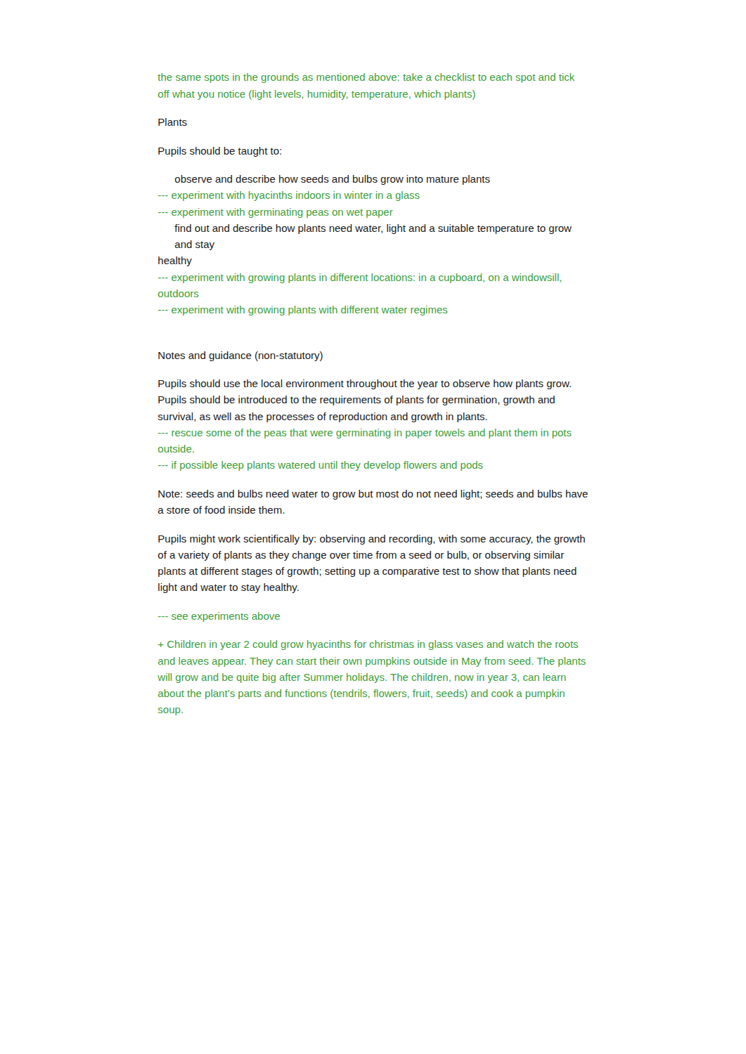the same spots in the grounds as mentioned above: take a checklist to each spot and tick off what you notice (light levels, humidity, temperature, which plants)
Plants
Pupils should be taught to:
observe and describe how seeds and bulbs grow into mature plants
--- experiment with hyacinths indoors in winter in a glass
--- experiment with germinating peas on wet paper
find out and describe how plants need water, light and a suitable temperature to grow and stay
healthy
--- experiment with growing plants in different locations: in a cupboard, on a windowsill, outdoors
--- experiment with growing plants with different water regimes
Notes and guidance (non-statutory)
Pupils should use the local environment throughout the year to observe how plants grow. Pupils should be introduced to the requirements of plants for germination, growth and survival, as well as the processes of reproduction and growth in plants.
--- rescue some of the peas that were germinating in paper towels and plant them in pots outside.
--- if possible keep plants watered until they develop flowers and pods
Note: seeds and bulbs need water to grow but most do not need light; seeds and bulbs have a store of food inside them.
Pupils might work scientifically by: observing and recording, with some accuracy, the growth of a variety of plants as they change over time from a seed or bulb, or observing similar plants at different stages of growth; setting up a comparative test to show that plants need light and water to stay healthy.
--- see experiments above
+ Children in year 2 could grow hyacinths for christmas in glass vases and watch the roots and leaves appear. They can start their own pumpkins outside in May from seed. The plants will grow and be quite big after Summer holidays. The children, now in year 3, can learn about the plant’s parts and functions (tendrils, flowers, fruit, seeds) and cook a pumpkin soup.